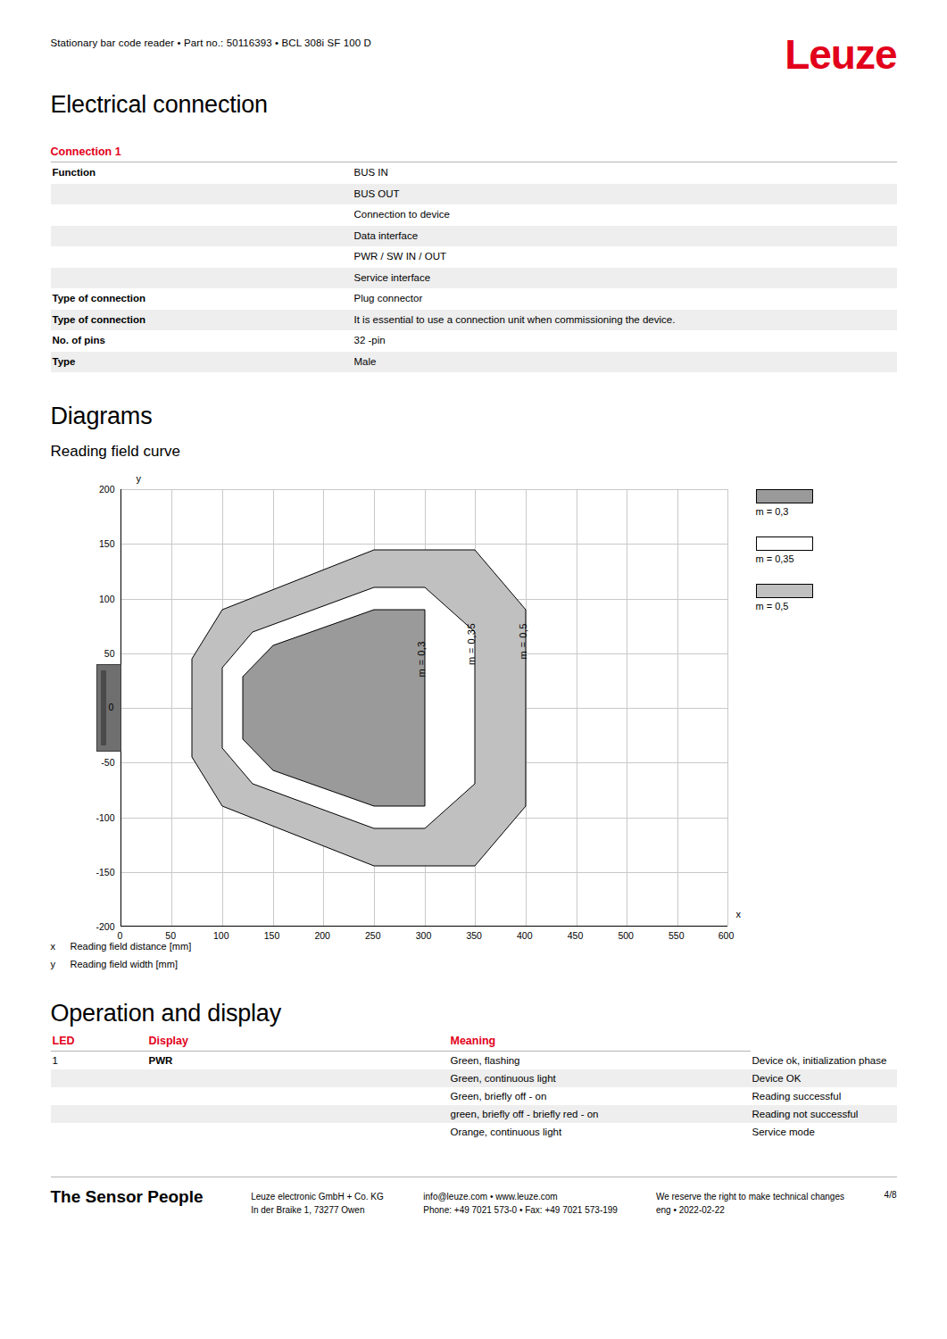Stationary bar code reader • Part no.: 50116393 • BCL 308i SF 100 D
Leuze
Electrical connection
Connection 1
| Function | BUS IN |
| | BUS OUT |
| | Connection to device |
| | Data interface |
| | PWR / SW IN / OUT |
| | Service interface |
| Type of connection | Plug connector |
| Type of connection | It is essential to use a connection unit when commissioning the device. |
| No. of pins | 32 -pin |
| Type | Male |
Diagrams
Reading field curve
y
0
m = 0,3
m = 0,35
m = 0,5
200
150
100
50
-50
-100
-150
-200
0
50
100
150
200
250
300
350
400
450
500
550
600
x
m = 0,3
m = 0,35
m = 0,5
x Reading field distance [mm]
y Reading field width [mm]
Operation and display
| LED | Display | Meaning |
| --- | --- | --- |
| 1 | PWR | Green, flashing | Device ok, initialization phase |
| | | Green, continuous light | Device OK |
| | | Green, briefly off - on | Reading successful |
| | | green, briefly off - briefly red - on | Reading not successful |
| | | Orange, continuous light | Service mode |
The Sensor People
Leuze electronic GmbH + Co. KG
In der Braike 1, 73277 Owen
info@leuze.com • www.leuze.com
Phone: +49 7021 573-0 • Fax: +49 7021 573-199
We reserve the right to make technical changes
eng • 2022-02-22
4/8